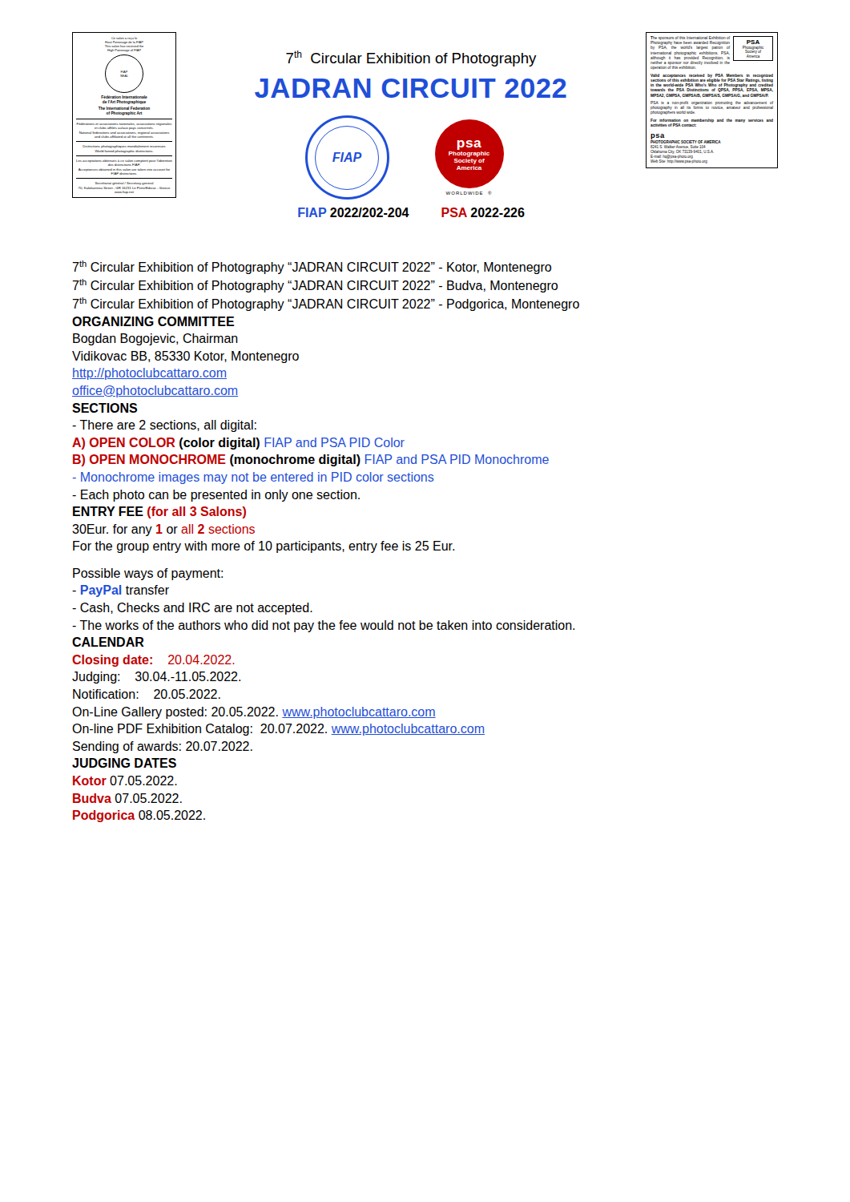Ce salon a reçu le
Haut Patronage de la FIAP
This salon has received the
High Patronage of FIAP
FIAP
SEAL
Fédération Internationale
de l'Art Photographique
The International Federation
of Photographic Art
Fédérations et associations nationales, associations régionales et clubs affiliés au/aux pays concernés.
National federations and associations, regional associations and clubs affiliated at all the continents.
Distinctions photographiques mondialement reconnues
World famed photographic distinctions.
Les acceptations obtenues à ce salon comptent pour l'obtention des distinctions FIAP.
Acceptances obtained in this salon are taken into account for FIAP distinctions.
Secrétariat général / Secretary general
70, Kalokairinou Street - GR 16231 Le Pirée/Edisse - Greece
www.fiap.net
7th Circular Exhibition of Photography
JADRAN CIRCUIT 2022
FIAP
psa Photographic
Society of
America
WORLDWIDE ®
FIAP 2022/202-204
PSA 2022-226
The sponsors of this International Exhibition of Photography have been awarded Recognition by PSA, the world's largest patron of international photographic exhibitions. PSA, although it has provided Recognition, is neither a sponsor nor directly involved in the operation of this exhibition.
PSA Photographic
Society of
America
Valid acceptances received by PSA Members in recognized sections of this exhibition are eligible for PSA Star Ratings, listing in the world-wide PSA Who's Who of Photography and credited towards the PSA Distinctions of QPSA, PPSA, EPSA, MPSA, MPSA2, GMPSA, GMPSA/B, GMPSA/S, GMPSA/G, and GMPSA/P.
PSA is a non-profit organization promoting the advancement of photography in all its forms to novice, amateur and professional photographers world wide.
For information on membership and the many services and activities of PSA contact:
psa
PHOTOGRAPHIC SOCIETY OF AMERICA
8241 S. Walker Avenue, Suite 104
Oklahoma City, OK 73139-9401, U.S.A.
E-mail: hq@psa-photo.org
Web Site: http://www.psa-photo.org
7th Circular Exhibition of Photography “JADRAN CIRCUIT 2022” - Kotor, Montenegro
7th Circular Exhibition of Photography “JADRAN CIRCUIT 2022” - Budva, Montenegro
7th Circular Exhibition of Photography “JADRAN CIRCUIT 2022” - Podgorica, Montenegro
ORGANIZING COMMITTEE
Bogdan Bogojevic, Chairman
Vidikovac BB, 85330 Kotor, Montenegro
http://photoclubcattaro.com
office@photoclubcattaro.com
SECTIONS
- There are 2 sections, all digital:
A) OPEN COLOR (color digital) FIAP and PSA PID Color
B) OPEN MONOCHROME (monochrome digital) FIAP and PSA PID Monochrome
- Monochrome images may not be entered in PID color sections
- Each photo can be presented in only one section.
ENTRY FEE (for all 3 Salons)
30Eur. for any 1 or all 2 sections
For the group entry with more of 10 participants, entry fee is 25 Eur.
Possible ways of payment:
- PayPal transfer
- Cash, Checks and IRC are not accepted.
- The works of the authors who did not pay the fee would not be taken into consideration.
CALENDAR
Closing date: 20.04.2022.
Judging: 30.04.-11.05.2022.
Notification: 20.05.2022.
On-Line Gallery posted: 20.05.2022. www.photoclubcattaro.com
On-line PDF Exhibition Catalog: 20.07.2022. www.photoclubcattaro.com
Sending of awards: 20.07.2022.
JUDGING DATES
Kotor 07.05.2022.
Budva 07.05.2022.
Podgorica 08.05.2022.